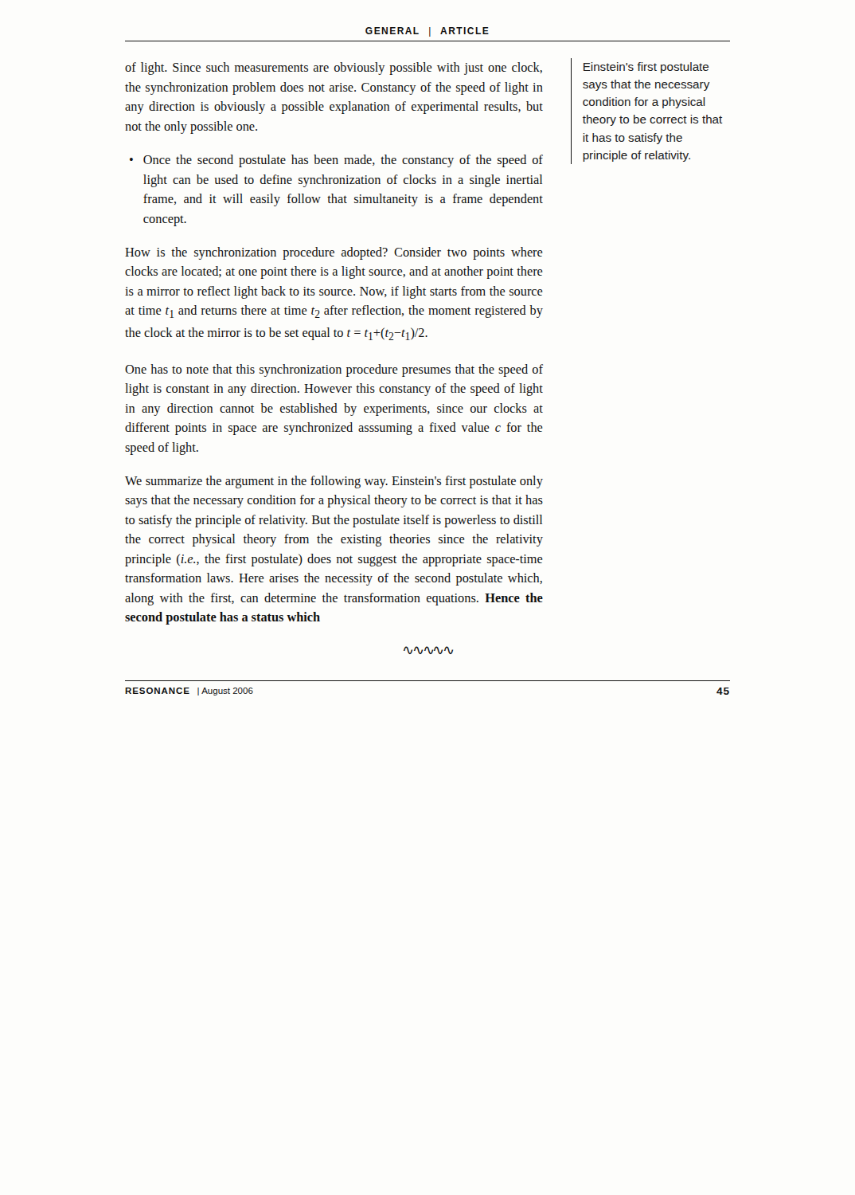General | Article
of light. Since such measurements are obviously possible with just one clock, the synchronization problem does not arise. Constancy of the speed of light in any direction is obviously a possible explanation of experimental results, but not the only possible one.
Once the second postulate has been made, the constancy of the speed of light can be used to define synchronization of clocks in a single inertial frame, and it will easily follow that simultaneity is a frame dependent concept.
How is the synchronization procedure adopted? Consider two points where clocks are located; at one point there is a light source, and at another point there is a mirror to reflect light back to its source. Now, if light starts from the source at time t1 and returns there at time t2 after reflection, the moment registered by the clock at the mirror is to be set equal to t = t1+(t2−t1)/2.
One has to note that this synchronization procedure presumes that the speed of light is constant in any direction. However this constancy of the speed of light in any direction cannot be established by experiments, since our clocks at different points in space are synchronized asssuming a fixed value c for the speed of light.
We summarize the argument in the following way. Einstein's first postulate only says that the necessary condition for a physical theory to be correct is that it has to satisfy the principle of relativity. But the postulate itself is powerless to distill the correct physical theory from the existing theories since the relativity principle (i.e., the first postulate) does not suggest the appropriate space-time transformation laws. Here arises the necessity of the second postulate which, along with the first, can determine the transformation equations. Hence the second postulate has a status which
Einstein's first postulate says that the necessary condition for a physical theory to be correct is that it has to satisfy the principle of relativity.
∿∿∿∿∿
Resonance | August 2006
45